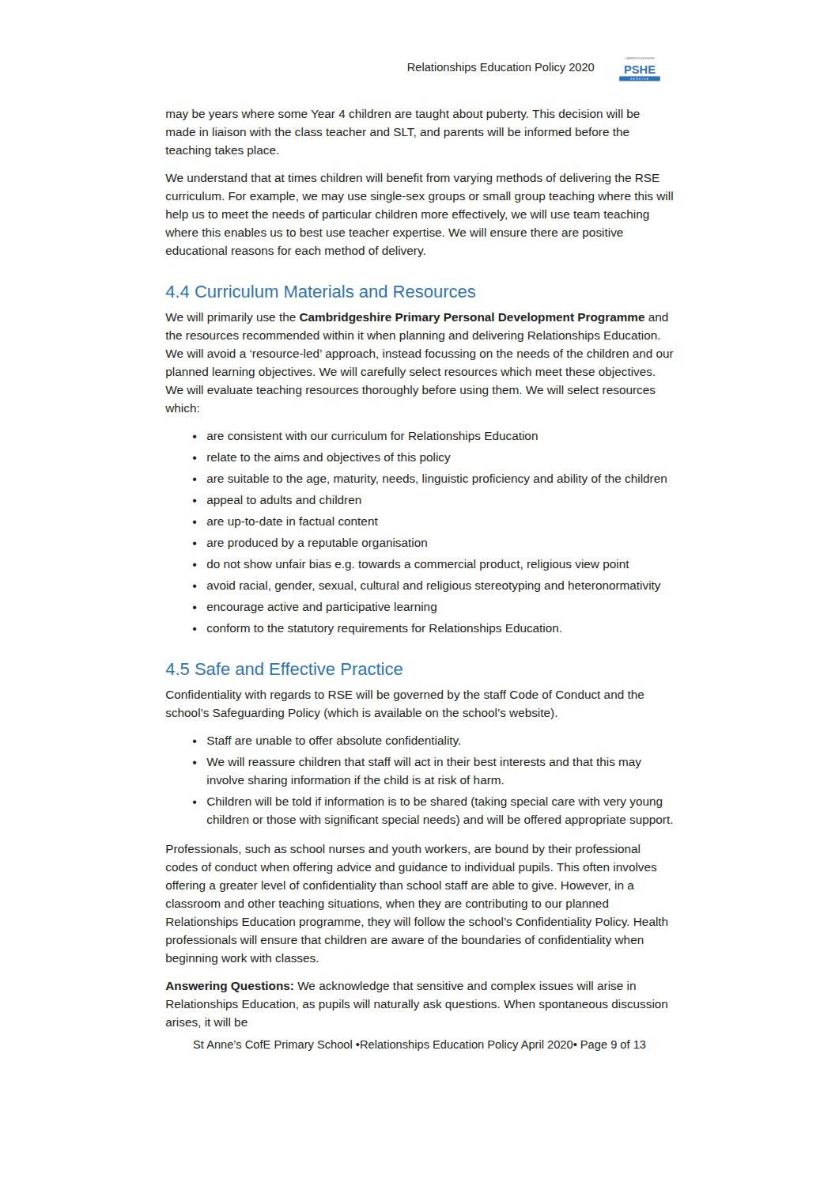Relationships Education Policy 2020
CAMBRIDGESHIRE PSHE SERVICE
may be years where some Year 4 children are taught about puberty. This decision will be made in liaison with the class teacher and SLT, and parents will be informed before the teaching takes place.
We understand that at times children will benefit from varying methods of delivering the RSE curriculum. For example, we may use single-sex groups or small group teaching where this will help us to meet the needs of particular children more effectively, we will use team teaching where this enables us to best use teacher expertise. We will ensure there are positive educational reasons for each method of delivery.
4.4 Curriculum Materials and Resources
We will primarily use the Cambridgeshire Primary Personal Development Programme and the resources recommended within it when planning and delivering Relationships Education. We will avoid a ‘resource-led’ approach, instead focussing on the needs of the children and our planned learning objectives. We will carefully select resources which meet these objectives. We will evaluate teaching resources thoroughly before using them. We will select resources which:
are consistent with our curriculum for Relationships Education
relate to the aims and objectives of this policy
are suitable to the age, maturity, needs, linguistic proficiency and ability of the children
appeal to adults and children
are up-to-date in factual content
are produced by a reputable organisation
do not show unfair bias e.g. towards a commercial product, religious view point
avoid racial, gender, sexual, cultural and religious stereotyping and heteronormativity
encourage active and participative learning
conform to the statutory requirements for Relationships Education.
4.5 Safe and Effective Practice
Confidentiality with regards to RSE will be governed by the staff Code of Conduct and the school’s Safeguarding Policy (which is available on the school’s website).
Staff are unable to offer absolute confidentiality.
We will reassure children that staff will act in their best interests and that this may involve sharing information if the child is at risk of harm.
Children will be told if information is to be shared (taking special care with very young children or those with significant special needs) and will be offered appropriate support.
Professionals, such as school nurses and youth workers, are bound by their professional codes of conduct when offering advice and guidance to individual pupils. This often involves offering a greater level of confidentiality than school staff are able to give. However, in a classroom and other teaching situations, when they are contributing to our planned Relationships Education programme, they will follow the school’s Confidentiality Policy. Health professionals will ensure that children are aware of the boundaries of confidentiality when beginning work with classes.
Answering Questions: We acknowledge that sensitive and complex issues will arise in Relationships Education, as pupils will naturally ask questions. When spontaneous discussion arises, it will be
St Anne’s CofE Primary School •Relationships Education Policy April 2020• Page 9 of 13